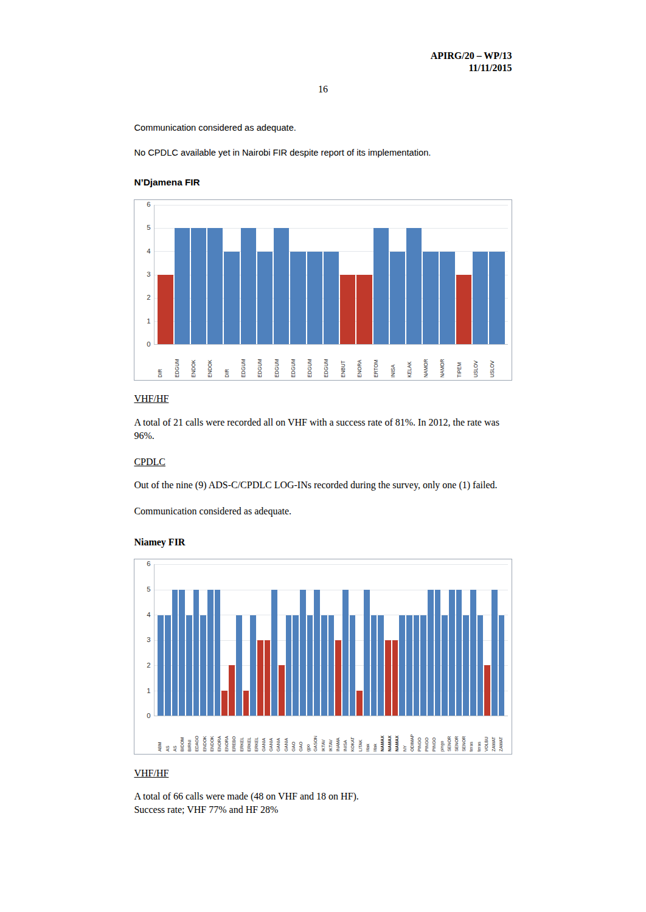APIRG/20 – WP/13
11/11/2015
16
Communication considered as adequate.
No CPDLC available yet in Nairobi FIR despite report of its implementation.
N’Djamena FIR
6 5 4 3 2 1 0
DIR EDGUM ENDOK ENDOK DIR EDGUM EDGUM EDGUM EDGUM EDGUM EDGUM ENBUT ENORA ERTOM INISA KELAK NAMOR NAMOR TIPEM USLOV USLOV
VHF/HF
A total of 21 calls were recorded all on VHF with a success rate of 81%. In 2012, the rate was 96%.
CPDLC
Out of the nine (9) ADS-C/CPDLC LOG-INs recorded during the survey, only one (1) failed.
Communication considered as adequate.
Niamey FIR
6 5 4 3 2 1 0
ABM AS AS BIDOM BIRNI EDAGO ENDOK ENDOK ENORA ENORA EREBO ERKEL ERKEL ERKEL GANIA GANIA GANIA GANIA GAO GAO gpo GASON IKTAV IKTAV INAMA INISA KOKAT LITAK litak litak NAMAX NAMAX NAMAX NY ODIMAP PINGO PINGO PINGO pingo SENOR SENOR SENOR teras teras VOLBU ZAWAT ZAWAT
VHF/HF
A total of 66 calls were made (48 on VHF and 18 on HF).
Success rate; VHF 77% and HF 28%